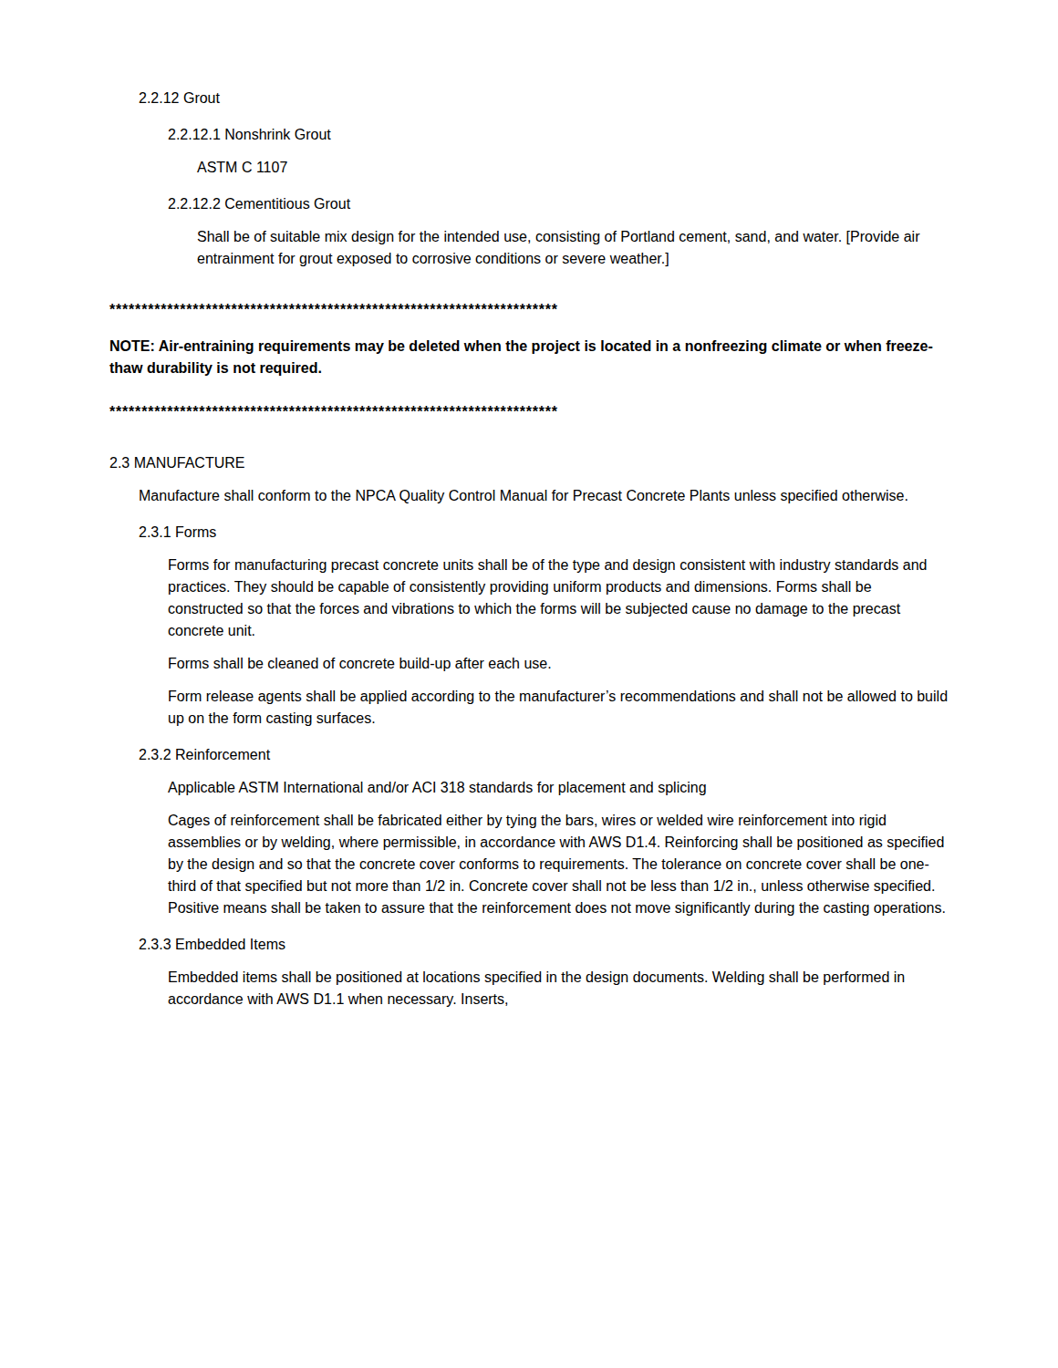2.2.12 Grout
2.2.12.1 Nonshrink Grout
ASTM C 1107
2.2.12.2 Cementitious Grout
Shall be of suitable mix design for the intended use, consisting of Portland cement, sand, and water. [Provide air entrainment for grout exposed to corrosive conditions or severe weather.]
**********************************************************************
NOTE: Air-entraining requirements may be deleted when the project is located in a nonfreezing climate or when freeze-thaw durability is not required.
**********************************************************************
2.3 MANUFACTURE
Manufacture shall conform to the NPCA Quality Control Manual for Precast Concrete Plants unless specified otherwise.
2.3.1 Forms
Forms for manufacturing precast concrete units shall be of the type and design consistent with industry standards and practices. They should be capable of consistently providing uniform products and dimensions. Forms shall be constructed so that the forces and vibrations to which the forms will be subjected cause no damage to the precast concrete unit.
Forms shall be cleaned of concrete build-up after each use.
Form release agents shall be applied according to the manufacturer’s recommendations and shall not be allowed to build up on the form casting surfaces.
2.3.2 Reinforcement
Applicable ASTM International and/or ACI 318 standards for placement and splicing
Cages of reinforcement shall be fabricated either by tying the bars, wires or welded wire reinforcement into rigid assemblies or by welding, where permissible, in accordance with AWS D1.4. Reinforcing shall be positioned as specified by the design and so that the concrete cover conforms to requirements. The tolerance on concrete cover shall be one-third of that specified but not more than 1/2 in. Concrete cover shall not be less than 1/2 in., unless otherwise specified. Positive means shall be taken to assure that the reinforcement does not move significantly during the casting operations.
2.3.3 Embedded Items
Embedded items shall be positioned at locations specified in the design documents. Welding shall be performed in accordance with AWS D1.1 when necessary. Inserts,